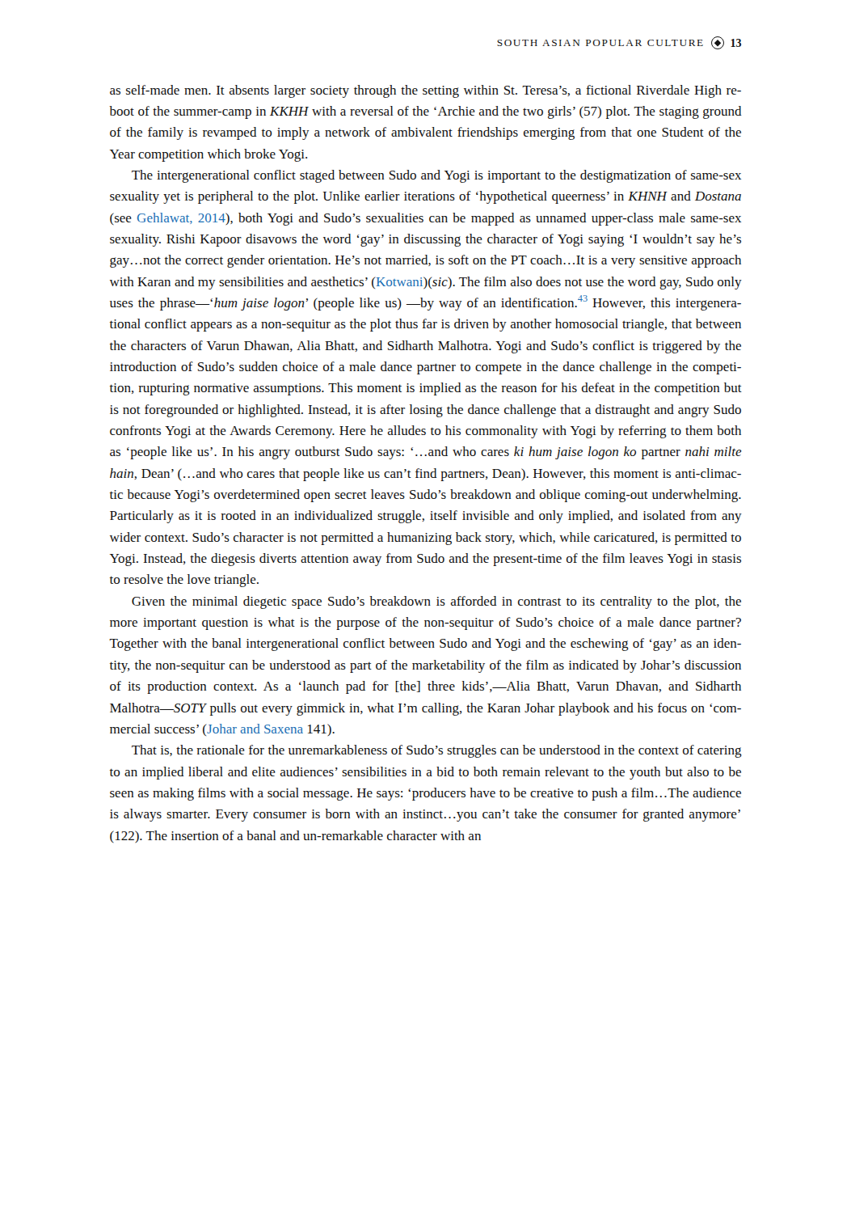South Asian Popular Culture 13
as self-made men. It absents larger society through the setting within St. Teresa’s, a fictional Riverdale High reboot of the summer-camp in KKHH with a reversal of the ‘Archie and the two girls’ (57) plot. The staging ground of the family is revamped to imply a network of ambivalent friendships emerging from that one Student of the Year competition which broke Yogi.
The intergenerational conflict staged between Sudo and Yogi is important to the destigmatization of same-sex sexuality yet is peripheral to the plot. Unlike earlier iterations of ‘hypothetical queerness’ in KHNH and Dostana (see Gehlawat, 2014), both Yogi and Sudo’s sexualities can be mapped as unnamed upper-class male same-sex sexuality. Rishi Kapoor disavows the word ‘gay’ in discussing the character of Yogi saying ‘I wouldn’t say he’s gay…not the correct gender orientation. He’s not married, is soft on the PT coach…It is a very sensitive approach with Karan and my sensibilities and aesthetics’ (Kotwani)(sic). The film also does not use the word gay, Sudo only uses the phrase—‘hum jaise logon’ (people like us) —by way of an identification.43 However, this intergenerational conflict appears as a non-sequitur as the plot thus far is driven by another homosocial triangle, that between the characters of Varun Dhawan, Alia Bhatt, and Sidharth Malhotra. Yogi and Sudo’s conflict is triggered by the introduction of Sudo’s sudden choice of a male dance partner to compete in the dance challenge in the competition, rupturing normative assumptions. This moment is implied as the reason for his defeat in the competition but is not foregrounded or highlighted. Instead, it is after losing the dance challenge that a distraught and angry Sudo confronts Yogi at the Awards Ceremony. Here he alludes to his commonality with Yogi by referring to them both as ‘people like us’. In his angry outburst Sudo says: ‘…and who cares ki hum jaise logon ko partner nahi milte hain, Dean’ (…and who cares that people like us can’t find partners, Dean). However, this moment is anti-climactic because Yogi’s overdetermined open secret leaves Sudo’s breakdown and oblique coming-out underwhelming. Particularly as it is rooted in an individualized struggle, itself invisible and only implied, and isolated from any wider context. Sudo’s character is not permitted a humanizing back story, which, while caricatured, is permitted to Yogi. Instead, the diegesis diverts attention away from Sudo and the present-time of the film leaves Yogi in stasis to resolve the love triangle.
Given the minimal diegetic space Sudo’s breakdown is afforded in contrast to its centrality to the plot, the more important question is what is the purpose of the non-sequitur of Sudo’s choice of a male dance partner? Together with the banal intergenerational conflict between Sudo and Yogi and the eschewing of ‘gay’ as an identity, the non-sequitur can be understood as part of the marketability of the film as indicated by Johar’s discussion of its production context. As a ‘launch pad for [the] three kids’,—Alia Bhatt, Varun Dhavan, and Sidharth Malhotra—SOTY pulls out every gimmick in, what I’m calling, the Karan Johar playbook and his focus on ‘commercial success’ (Johar and Saxena 141).
That is, the rationale for the unremarkableness of Sudo’s struggles can be understood in the context of catering to an implied liberal and elite audiences’ sensibilities in a bid to both remain relevant to the youth but also to be seen as making films with a social message. He says: ‘producers have to be creative to push a film…The audience is always smarter. Every consumer is born with an instinct…you can’t take the consumer for granted anymore’ (122). The insertion of a banal and un-remarkable character with an